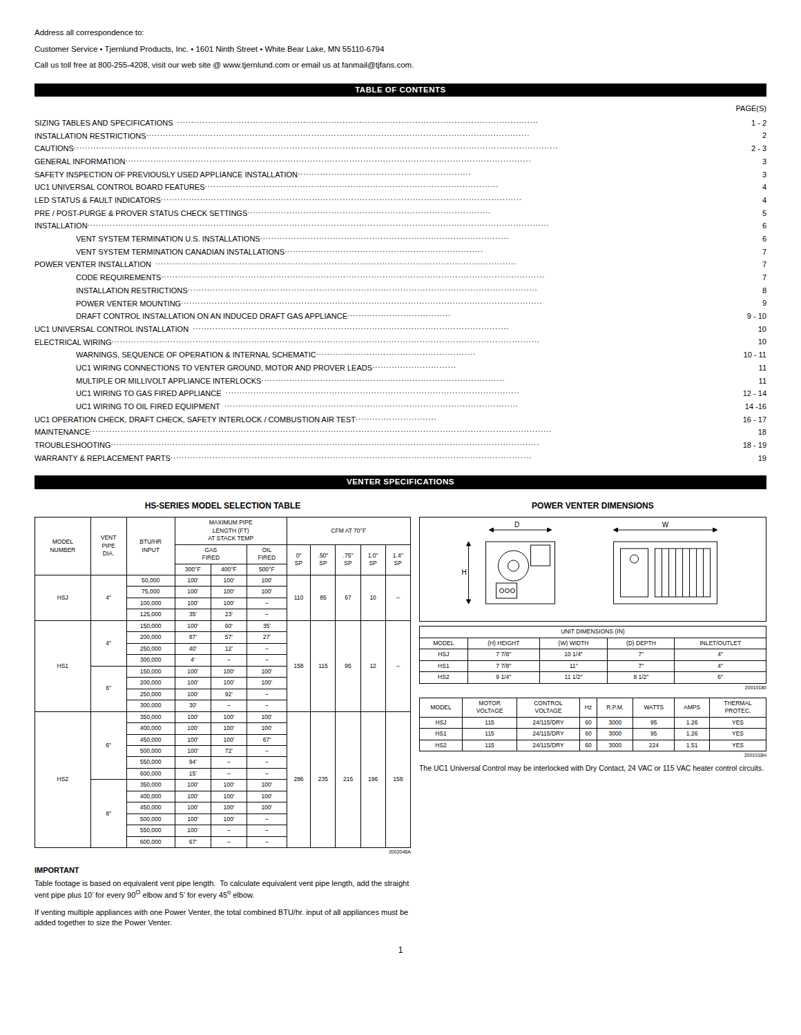Address all correspondence to:
Customer Service • Tjernlund Products, Inc. • 1601 Ninth Street • White Bear Lake, MN 55110-6794
Call us toll free at 800-255-4208, visit our web site @ www.tjernlund.com or email us at fanmail@tjfans.com.
TABLE OF CONTENTS
PAGE(S)
| SIZING TABLES AND SPECIFICATIONS ................................................................................................................................. | 1 - 2 |
| INSTALLATION RESTRICTIONS ......................................................................................................................................... | 2 |
| CAUTIONS ............................................................................................................................................................................. | 2 - 3 |
| GENERAL INFORMATION ................................................................................................................................................. | 3 |
| SAFETY INSPECTION OF PREVIOUSLY USED APPLIANCE INSTALLATION .............................................................. | 3 |
| UC1 UNIVERSAL CONTROL BOARD FEATURES ......................................................................................................... | 4 |
| LED STATUS & FAULT INDICATORS ................................................................................................................................. | 4 |
| PRE / POST-PURGE & PROVER STATUS CHECK SETTINGS ....................................................................................... | 5 |
| INSTALLATION ..................................................................................................................................................................... | 6 |
| VENT SYSTEM TERMINATION U.S. INSTALLATIONS ......................................................................................... | 6 |
| VENT SYSTEM TERMINATION CANADIAN INSTALLATIONS ....................................................................... | 7 |
| POWER VENTER INSTALLATION ................................................................................................................................. | 7 |
| CODE REQUIREMENTS ......................................................................................................................................... | 7 |
| INSTALLATION RESTRICTIONS ............................................................................................................................. | 8 |
| POWER VENTER MOUNTING ................................................................................................................................. | 9 |
| DRAFT CONTROL INSTALLATION ON AN INDUCED DRAFT GAS APPLIANCE ..................................... | 9 - 10 |
| UC1 UNIVERSAL CONTROL INSTALLATION ................................................................................................................. | 10 |
| ELECTRICAL WIRING ......................................................................................................................................................... | 10 |
| WARNINGS, SEQUENCE OF OPERATION & INTERNAL SCHEMATIC ......................................................... | 10 - 11 |
| UC1 WIRING CONNECTIONS TO VENTER GROUND, MOTOR AND PROVER LEADS .............................. | 11 |
| MULTIPLE OR MILLIVOLT APPLIANCE INTERLOCKS ....................................................................................... | 11 |
| UC1 WIRING TO GAS FIRED APPLIANCE ......................................................................................................... | 12 - 14 |
| UC1 WIRING TO OIL FIRED EQUIPMENT ......................................................................................................... | 14 -16 |
| UC1 OPERATION CHECK, DRAFT CHECK, SAFETY INTERLOCK / COMBUSTION AIR TEST ............................. | 16 - 17 |
| MAINTENANCE ..................................................................................................................................................................... | 18 |
| TROUBLESHOOTING ......................................................................................................................................................... | 18 - 19 |
| WARRANTY & REPLACEMENT PARTS ................................................................................................................................. | 19 |
VENTER SPECIFICATIONS
HS-SERIES MODEL SELECTION TABLE
| MODEL NUMBER | VENT PIPE DIA. | BTU/HR INPUT | MAXIMUM PIPE LENGTH (FT) AT STACK TEMP | CFM AT 70°F |
| --- | --- | --- | --- | --- |
| GAS FIRED | OIL FIRED | 0" SP | .50" SP | .75" SP | 1.0" SP | 1.4" SP |
| 300°F | 400°F | 500°F |
| HSJ | 4" | 50,000 | 100' | 100' | 100' | 110 | 85 | 67 | 10 | – |
| 75,000 | 100' | 100' | 100' |
| 100,000 | 100' | 100' | – |
| 125,000 | 35' | 23' | – |
| HS1 | 4" | 150,000 | 100' | 60' | 35' | 158 | 115 | 95 | 12 | – |
| 200,000 | 87' | 57' | 27' |
| 250,000 | 40' | 12' | – |
| 300,000 | 4' | – | – |
| 6" | 150,000 | 100' | 100' | 100' |
| 200,000 | 100' | 100' | 100' |
| 250,000 | 100' | 92' | – |
| 300,000 | 30' | – | – |
| HS2 | 6" | 350,000 | 100' | 100' | 100' | 286 | 235 | 215 | 196 | 158 |
| 400,000 | 100' | 100' | 100' |
| 450,000 | 100' | 100' | 67' |
| 500,000 | 100' | 72' | – |
| 550,000 | 94' | – | – |
| 600,000 | 15' | – | – |
| 8" | 350,000 | 100' | 100' | 100' |
| 400,000 | 100' | 100' | 100' |
| 450,000 | 100' | 100' | 100' |
| 500,000 | 100' | 100' | – |
| 550,000 | 100' | – | – |
| 600,000 | 67' | – | – |
2002048A
IMPORTANT
Table footage is based on equivalent vent pipe length. To calculate equivalent vent pipe length, add the straight vent pipe plus 10’ for every 90O elbow and 5’ for every 45o elbow.
If venting multiple appliances with one Power Venter, the total combined BTU/hr. input of all appliances must be added together to size the Power Venter.
POWER VENTER DIMENSIONS
D H W
| UNIT DIMENSIONS (IN) |
| --- |
| MODEL | (H) HEIGHT | (W) WIDTH | (D) DEPTH | INLET/OUTLET |
| HSJ | 7 7/8" | 10 1/4" | 7" | 4" |
| HS1 | 7 7/8" | 11" | 7" | 4" |
| HS2 | 9 1/4" | 11 1/2" | 8 1/2" | 6" |
20010180
| MODEL | MOTOR VOLTAGE | CONTROL VOLTAGE | Hz | R.P.M. | WATTS | AMPS | THERMAL PROTEC. |
| --- | --- | --- | --- | --- | --- | --- | --- |
| HSJ | 115 | 24/115/DRY | 60 | 3000 | 95 | 1.26 | YES |
| HS1 | 115 | 24/115/DRY | 60 | 3000 | 95 | 1.26 | YES |
| HS2 | 115 | 24/115/DRY | 60 | 3000 | 224 | 1.51 | YES |
2001018H
The UC1 Universal Control may be interlocked with Dry Contact, 24 VAC or 115 VAC heater control circuits.
1